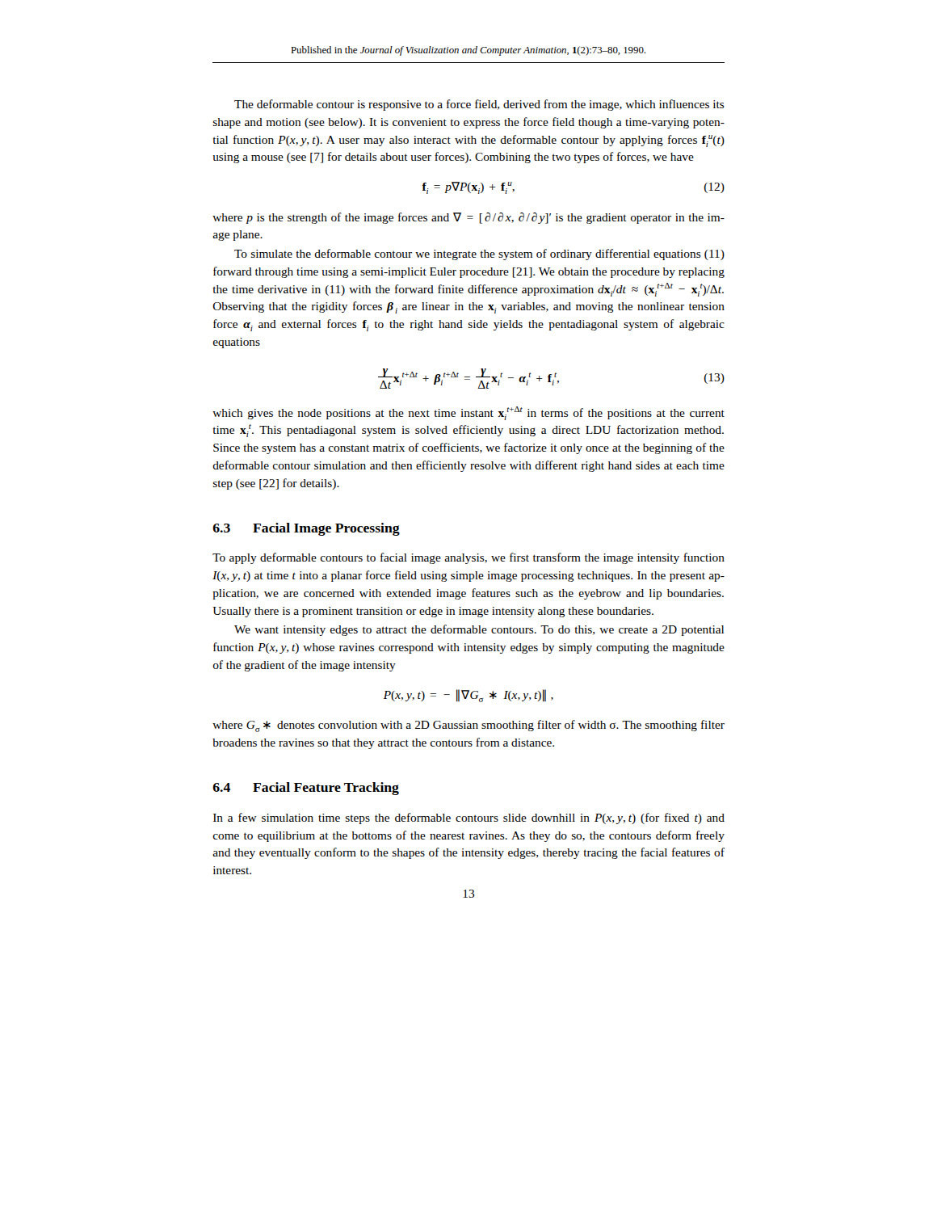Published in the Journal of Visualization and Computer Animation, 1(2):73–80, 1990.
The deformable contour is responsive to a force field, derived from the image, which influences its shape and motion (see below). It is convenient to express the force field though a time-varying potential function P(x, y, t). A user may also interact with the deformable contour by applying forces fiu(t) using a mouse (see [7] for details about user forces). Combining the two types of forces, we have
fi = p∇P(xi) + fiu, (12)
where p is the strength of the image forces and ∇ = [∂/∂x, ∂/∂y]′ is the gradient operator in the image plane.
To simulate the deformable contour we integrate the system of ordinary differential equations (11) forward through time using a semi-implicit Euler procedure [21]. We obtain the procedure by replacing the time derivative in (11) with the forward finite difference approximation dxi/dt ≈ (xit+Δt − xit)/Δt. Observing that the rigidity forces β i are linear in the xi variables, and moving the nonlinear tension force αi and external forces fi to the right hand side yields the pentadiagonal system of algebraic equations
γΔt xit+Δt + βit+Δt = γΔt xit − αit + fit, (13)
which gives the node positions at the next time instant xit+Δt in terms of the positions at the current time xit. This pentadiagonal system is solved efficiently using a direct LDU factorization method. Since the system has a constant matrix of coefficients, we factorize it only once at the beginning of the deformable contour simulation and then efficiently resolve with different right hand sides at each time step (see [22] for details).
6.3 Facial Image Processing
To apply deformable contours to facial image analysis, we first transform the image intensity function I(x, y, t) at time t into a planar force field using simple image processing techniques. In the present application, we are concerned with extended image features such as the eyebrow and lip boundaries. Usually there is a prominent transition or edge in image intensity along these boundaries.
We want intensity edges to attract the deformable contours. To do this, we create a 2D potential function P(x, y, t) whose ravines correspond with intensity edges by simply computing the magnitude of the gradient of the image intensity
P(x, y, t) = − ∥∇Gσ ∗ I(x, y, t)∥ ,
where Gσ∗ denotes convolution with a 2D Gaussian smoothing filter of width σ. The smoothing filter broadens the ravines so that they attract the contours from a distance.
6.4 Facial Feature Tracking
In a few simulation time steps the deformable contours slide downhill in P(x, y, t) (for fixed t) and come to equilibrium at the bottoms of the nearest ravines. As they do so, the contours deform freely and they eventually conform to the shapes of the intensity edges, thereby tracing the facial features of interest.
13